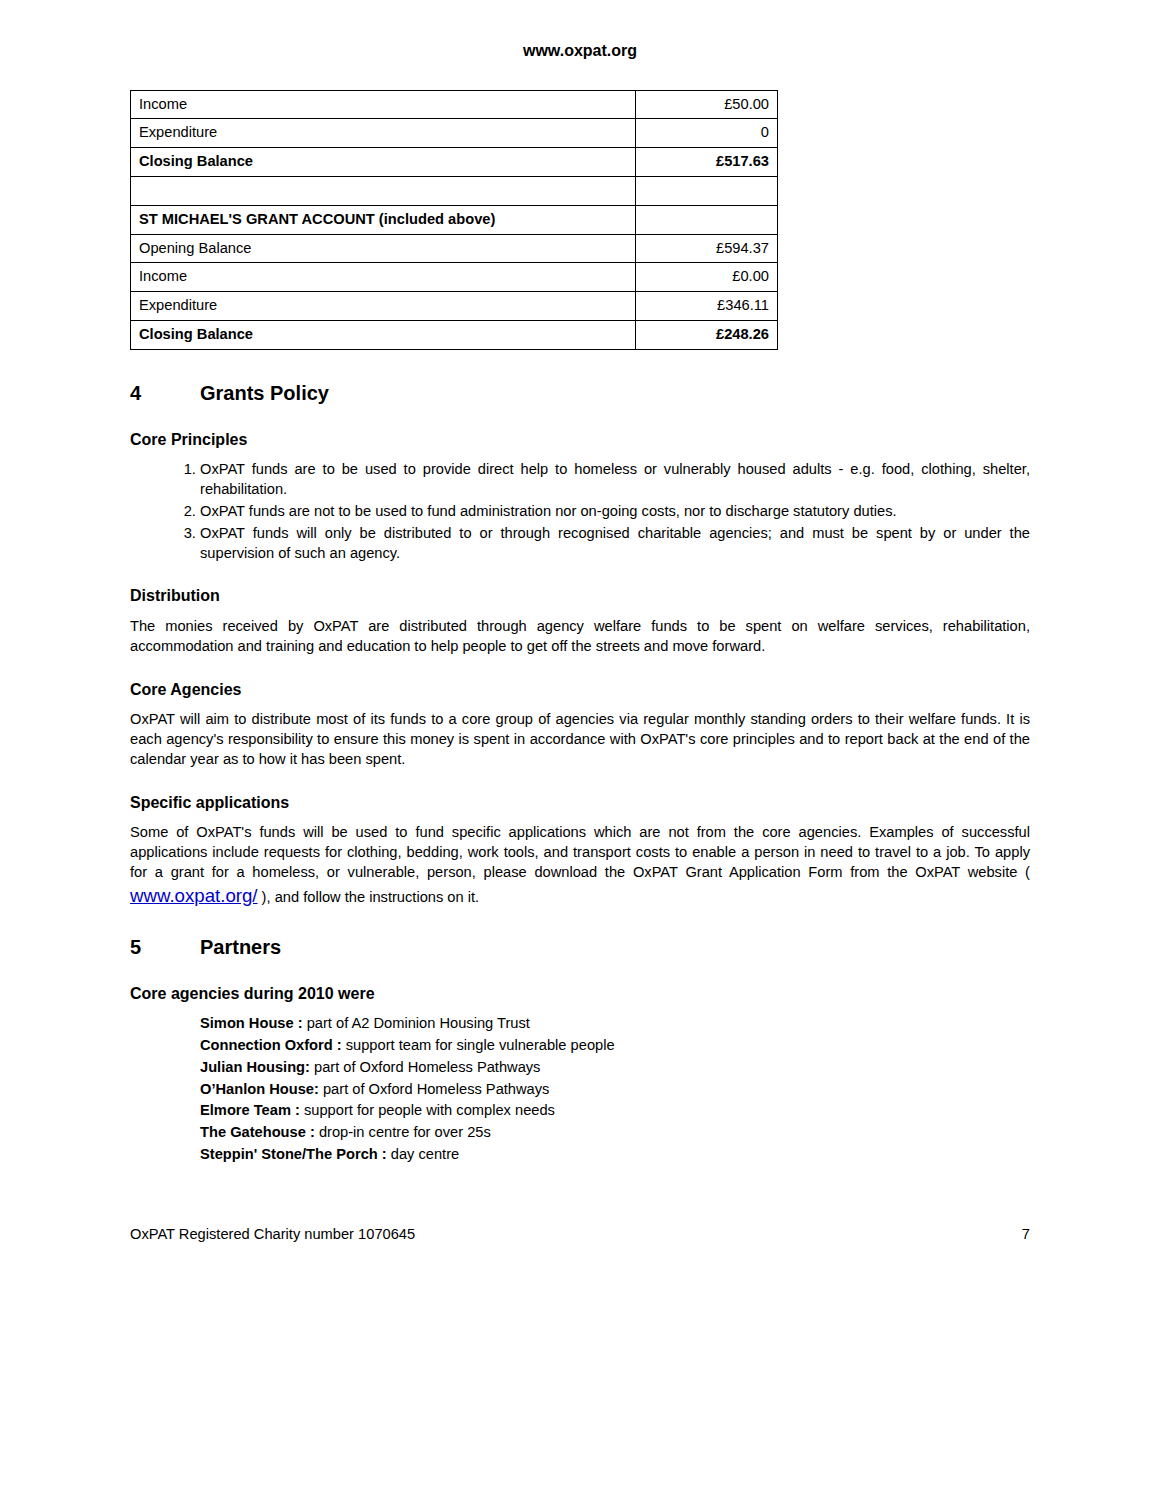www.oxpat.org
| Income | £50.00 |
| Expenditure | 0 |
| Closing Balance | £517.63 |
| ST MICHAEL'S GRANT ACCOUNT (included above) | |
| Opening Balance | £594.37 |
| Income | £0.00 |
| Expenditure | £346.11 |
| Closing Balance | £248.26 |
4 Grants Policy
Core Principles
OxPAT funds are to be used to provide direct help to homeless or vulnerably housed adults - e.g. food, clothing, shelter, rehabilitation.
OxPAT funds are not to be used to fund administration nor on-going costs, nor to discharge statutory duties.
OxPAT funds will only be distributed to or through recognised charitable agencies; and must be spent by or under the supervision of such an agency.
Distribution
The monies received by OxPAT are distributed through agency welfare funds to be spent on welfare services, rehabilitation, accommodation and training and education to help people to get off the streets and move forward.
Core Agencies
OxPAT will aim to distribute most of its funds to a core group of agencies via regular monthly standing orders to their welfare funds. It is each agency's responsibility to ensure this money is spent in accordance with OxPAT's core principles and to report back at the end of the calendar year as to how it has been spent.
Specific applications
Some of OxPAT's funds will be used to fund specific applications which are not from the core agencies. Examples of successful applications include requests for clothing, bedding, work tools, and transport costs to enable a person in need to travel to a job. To apply for a grant for a homeless, or vulnerable, person, please download the OxPAT Grant Application Form from the OxPAT website ( www.oxpat.org/ ), and follow the instructions on it.
5 Partners
Core agencies during 2010 were
Simon House : part of A2 Dominion Housing Trust
Connection Oxford : support team for single vulnerable people
Julian Housing: part of Oxford Homeless Pathways
O’Hanlon House: part of Oxford Homeless Pathways
Elmore Team : support for people with complex needs
The Gatehouse : drop-in centre for over 25s
Steppin' Stone/The Porch : day centre
OxPAT Registered Charity number 1070645
7